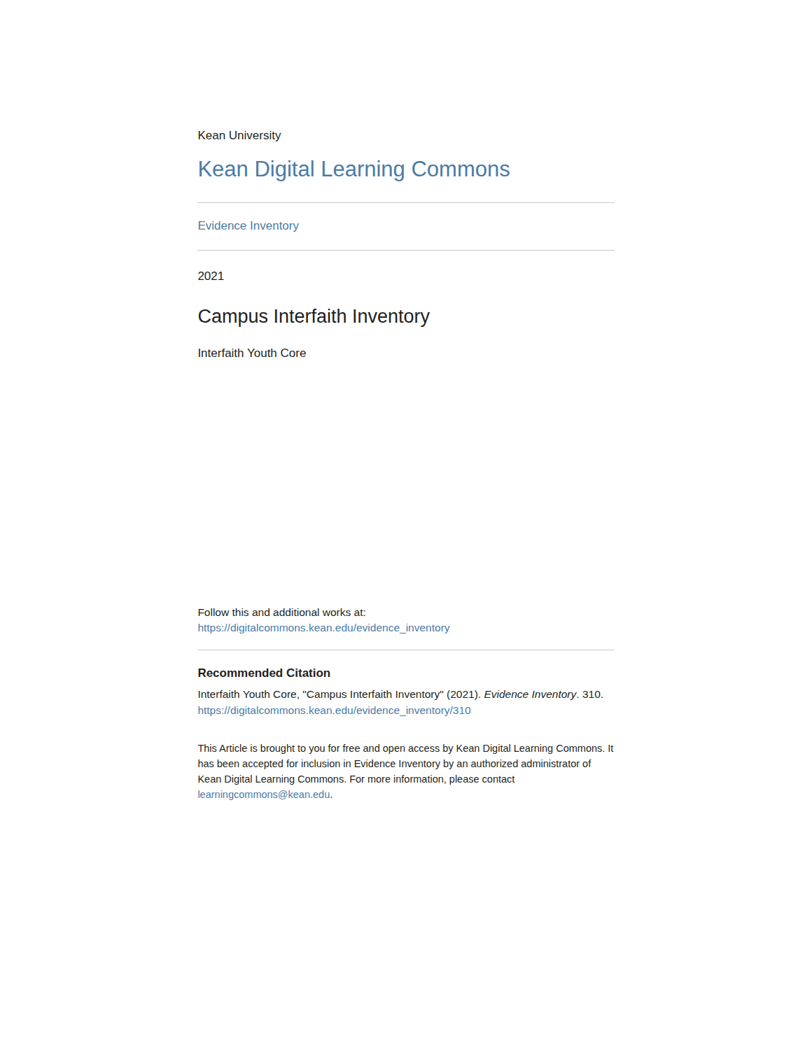Kean University
Kean Digital Learning Commons
Evidence Inventory
2021
Campus Interfaith Inventory
Interfaith Youth Core
Follow this and additional works at: https://digitalcommons.kean.edu/evidence_inventory
Recommended Citation
Interfaith Youth Core, "Campus Interfaith Inventory" (2021). Evidence Inventory. 310.
https://digitalcommons.kean.edu/evidence_inventory/310
This Article is brought to you for free and open access by Kean Digital Learning Commons. It has been accepted for inclusion in Evidence Inventory by an authorized administrator of Kean Digital Learning Commons. For more information, please contact learningcommons@kean.edu.